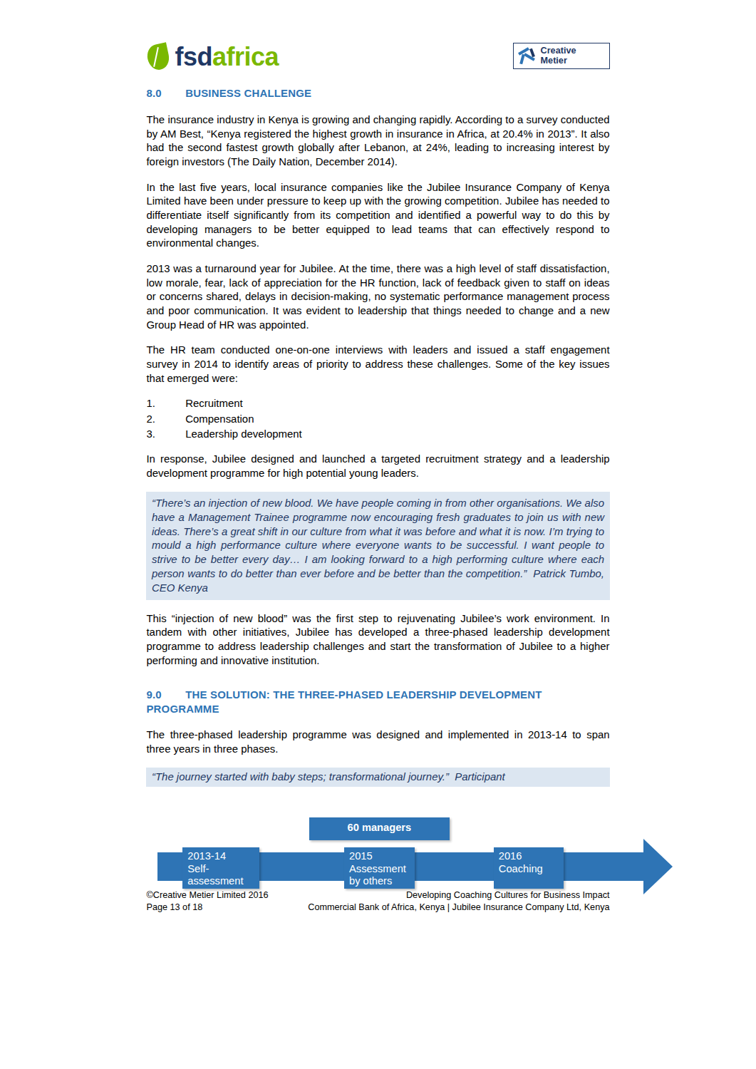fsd africa
Creative
Metier
8.0 BUSINESS CHALLENGE
The insurance industry in Kenya is growing and changing rapidly. According to a survey conducted by AM Best, “Kenya registered the highest growth in insurance in Africa, at 20.4% in 2013”. It also had the second fastest growth globally after Lebanon, at 24%, leading to increasing interest by foreign investors (The Daily Nation, December 2014).
In the last five years, local insurance companies like the Jubilee Insurance Company of Kenya Limited have been under pressure to keep up with the growing competition. Jubilee has needed to differentiate itself significantly from its competition and identified a powerful way to do this by developing managers to be better equipped to lead teams that can effectively respond to environmental changes.
2013 was a turnaround year for Jubilee. At the time, there was a high level of staff dissatisfaction, low morale, fear, lack of appreciation for the HR function, lack of feedback given to staff on ideas or concerns shared, delays in decision-making, no systematic performance management process and poor communication. It was evident to leadership that things needed to change and a new Group Head of HR was appointed.
The HR team conducted one-on-one interviews with leaders and issued a staff engagement survey in 2014 to identify areas of priority to address these challenges. Some of the key issues that emerged were:
1. Recruitment
2. Compensation
3. Leadership development
In response, Jubilee designed and launched a targeted recruitment strategy and a leadership development programme for high potential young leaders.
“There’s an injection of new blood. We have people coming in from other organisations. We also have a Management Trainee programme now encouraging fresh graduates to join us with new ideas. There’s a great shift in our culture from what it was before and what it is now. I’m trying to mould a high performance culture where everyone wants to be successful. I want people to strive to be better every day… I am looking forward to a high performing culture where each person wants to do better than ever before and be better than the competition.” Patrick Tumbo, CEO Kenya
This “injection of new blood” was the first step to rejuvenating Jubilee’s work environment. In tandem with other initiatives, Jubilee has developed a three-phased leadership development programme to address leadership challenges and start the transformation of Jubilee to a higher performing and innovative institution.
9.0 THE SOLUTION: THE THREE-PHASED LEADERSHIP DEVELOPMENT PROGRAMME
The three-phased leadership programme was designed and implemented in 2013-14 to span three years in three phases.
“The journey started with baby steps; transformational journey.” Participant
60 managers
2013-14
Self-
assessment
2015
Assessment
by others
2016
Coaching
©Creative Metier Limited 2016
Page 13 of 18
Developing Coaching Cultures for Business Impact
Commercial Bank of Africa, Kenya | Jubilee Insurance Company Ltd, Kenya